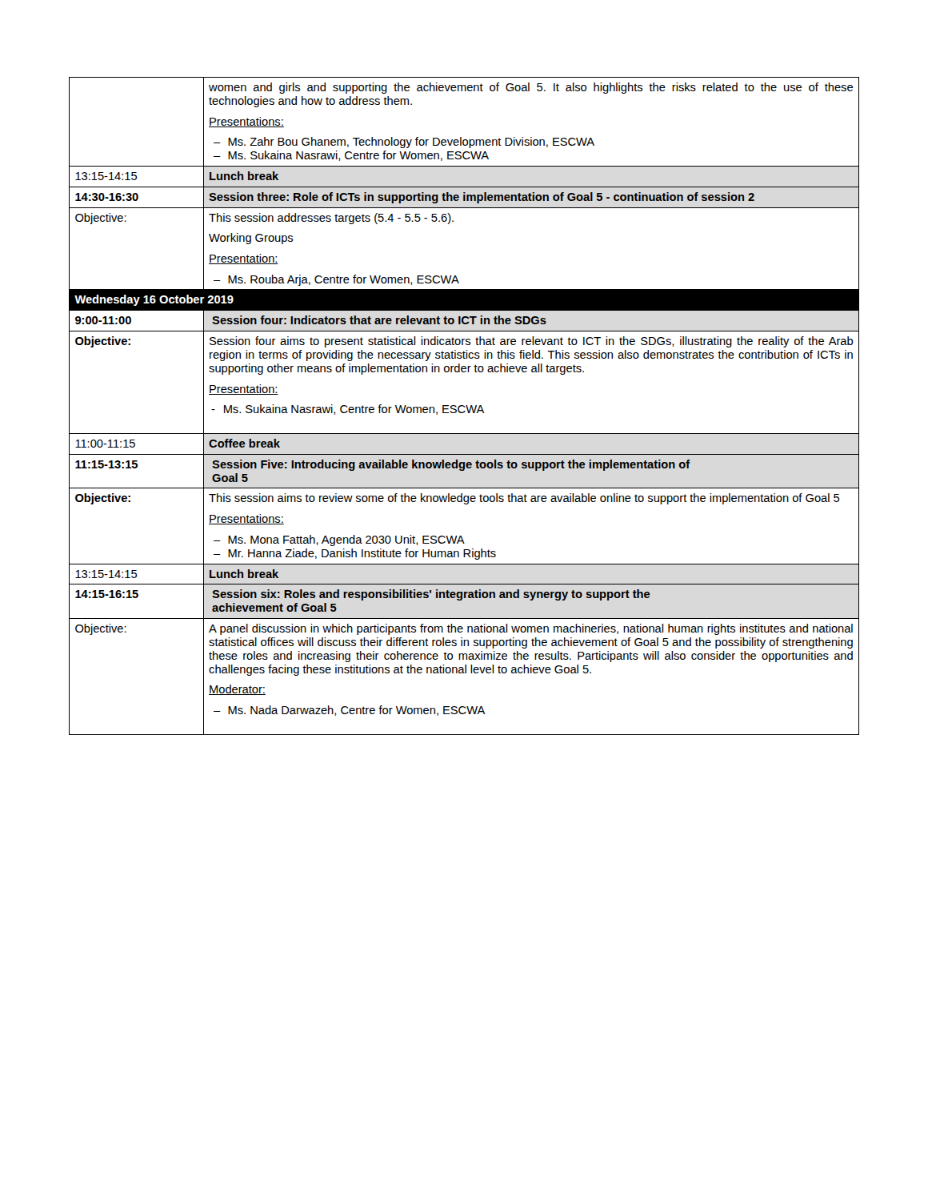| | women and girls and supporting the achievement of Goal 5. It also highlights the risks related to the use of these technologies and how to address them. Presentations: Ms. Zahr Bou Ghanem, Technology for Development Division, ESCWA Ms. Sukaina Nasrawi, Centre for Women, ESCWA |
| 13:15-14:15 | Lunch break |
| 14:30-16:30 | Session three: Role of ICTs in supporting the implementation of Goal 5 - continuation of session 2 |
| Objective: | This session addresses targets (5.4 - 5.5 - 5.6). Working Groups Presentation: Ms. Rouba Arja, Centre for Women, ESCWA |
| Wednesday 16 October 2019 |
| 9:00-11:00 | Session four: Indicators that are relevant to ICT in the SDGs |
| Objective: | Session four aims to present statistical indicators that are relevant to ICT in the SDGs, illustrating the reality of the Arab region in terms of providing the necessary statistics in this field. This session also demonstrates the contribution of ICTs in supporting other means of implementation in order to achieve all targets. Presentation: Ms. Sukaina Nasrawi, Centre for Women, ESCWA |
| 11:00-11:15 | Coffee break |
| 11:15-13:15 | Session Five: Introducing available knowledge tools to support the implementation of Goal 5 |
| Objective: | This session aims to review some of the knowledge tools that are available online to support the implementation of Goal 5 Presentations: Ms. Mona Fattah, Agenda 2030 Unit, ESCWA Mr. Hanna Ziade, Danish Institute for Human Rights |
| 13:15-14:15 | Lunch break |
| 14:15-16:15 | Session six: Roles and responsibilities' integration and synergy to support the achievement of Goal 5 |
| Objective: | A panel discussion in which participants from the national women machineries, national human rights institutes and national statistical offices will discuss their different roles in supporting the achievement of Goal 5 and the possibility of strengthening these roles and increasing their coherence to maximize the results. Participants will also consider the opportunities and challenges facing these institutions at the national level to achieve Goal 5. Moderator: Ms. Nada Darwazeh, Centre for Women, ESCWA |